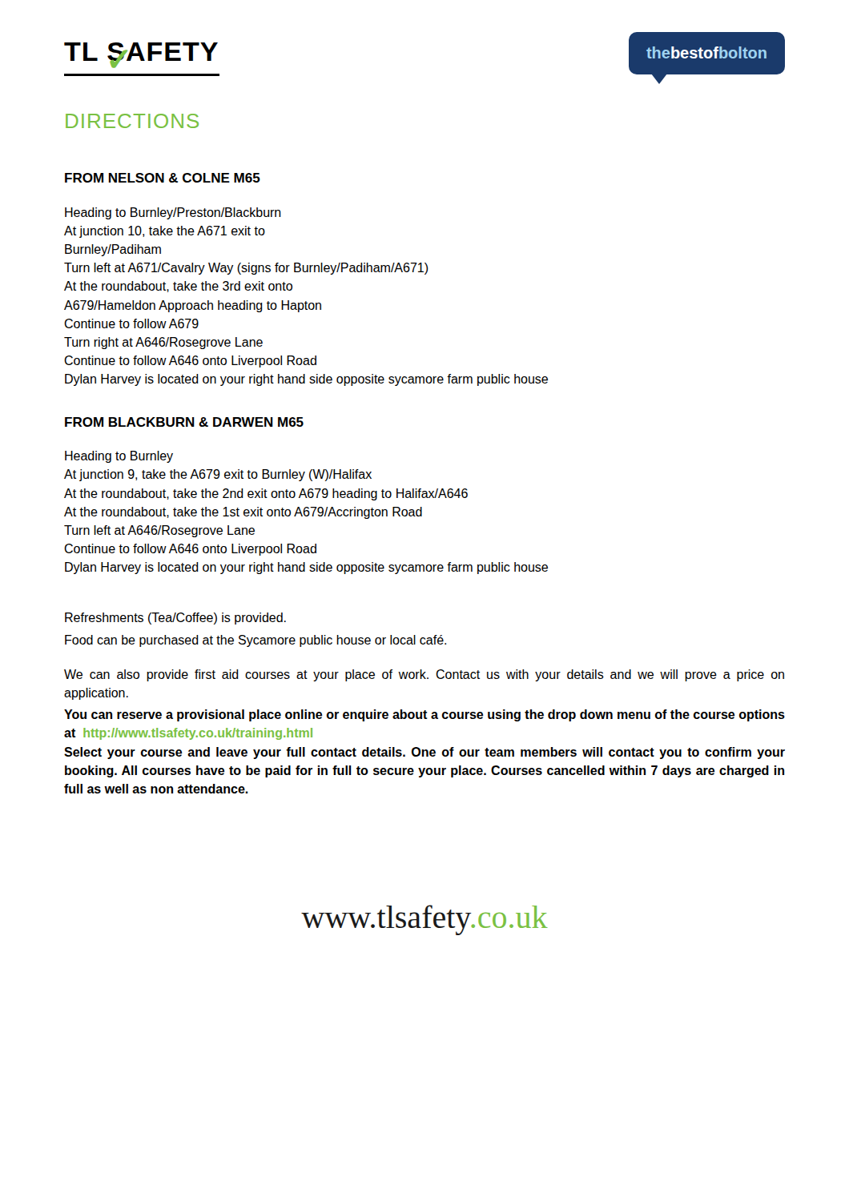TL SAFETY ✓
thebestofbolton
DIRECTIONS
FROM NELSON & COLNE M65
Heading to Burnley/Preston/Blackburn
At junction 10, take the A671 exit to
Burnley/Padiham
Turn left at A671/Cavalry Way (signs for Burnley/Padiham/A671)
At the roundabout, take the 3rd exit onto
A679/Hameldon Approach heading to Hapton
Continue to follow A679
Turn right at A646/Rosegrove Lane
Continue to follow A646 onto Liverpool Road
Dylan Harvey is located on your right hand side opposite sycamore farm public house
FROM BLACKBURN & DARWEN M65
Heading to Burnley
At junction 9, take the A679 exit to Burnley (W)/Halifax
At the roundabout, take the 2nd exit onto A679 heading to Halifax/A646
At the roundabout, take the 1st exit onto A679/Accrington Road
Turn left at A646/Rosegrove Lane
Continue to follow A646 onto Liverpool Road
Dylan Harvey is located on your right hand side opposite sycamore farm public house
Refreshments (Tea/Coffee) is provided.
Food can be purchased at the Sycamore public house or local café.
We can also provide first aid courses at your place of work. Contact us with your details and we will prove a price on application.
You can reserve a provisional place online or enquire about a course using the drop down menu of the course options at http://www.tlsafety.co.uk/training.html
Select your course and leave your full contact details. One of our team members will contact you to confirm your booking. All courses have to be paid for in full to secure your place. Courses cancelled within 7 days are charged in full as well as non attendance.
www.tlsafety.co.uk